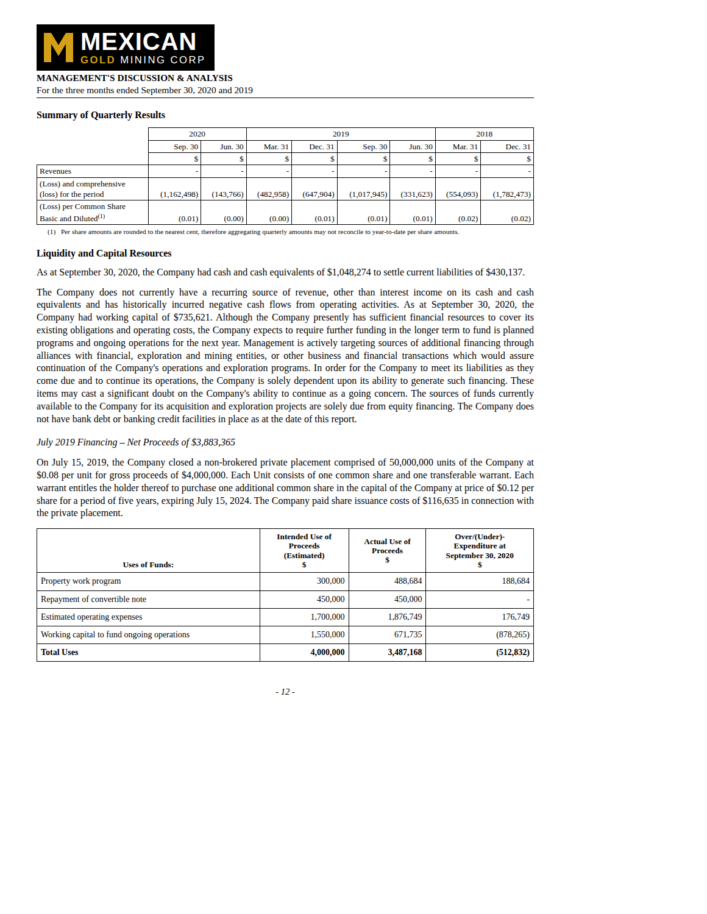MEXICAN GOLD MINING CORP
MANAGEMENT'S DISCUSSION & ANALYSIS
For the three months ended September 30, 2020 and 2019
Summary of Quarterly Results
| | 2020 | 2019 | 2018 |
| | Sep. 30 | Jun. 30 | Mar. 31 | Dec. 31 | Sep. 30 | Jun. 30 | Mar. 31 | Dec. 31 |
| | $ | $ | $ | $ | $ | $ | $ | $ |
| Revenues | - | - | - | - | - | - | - | - |
| (Loss) and comprehensive (loss) for the period | (1,162,498) | (143,766) | (482,958) | (647,904) | (1,017,945) | (331,623) | (554,093) | (1,782,473) |
| (Loss) per Common Share Basic and Diluted (1) | (0.01) | (0.00) | (0.00) | (0.01) | (0.01) | (0.01) | (0.02) | (0.02) |
(1) Per share amounts are rounded to the nearest cent, therefore aggregating quarterly amounts may not reconcile to year-to-date per share amounts.
Liquidity and Capital Resources
As at September 30, 2020, the Company had cash and cash equivalents of $1,048,274 to settle current liabilities of $430,137.
The Company does not currently have a recurring source of revenue, other than interest income on its cash and cash equivalents and has historically incurred negative cash flows from operating activities. As at September 30, 2020, the Company had working capital of $735,621. Although the Company presently has sufficient financial resources to cover its existing obligations and operating costs, the Company expects to require further funding in the longer term to fund is planned programs and ongoing operations for the next year. Management is actively targeting sources of additional financing through alliances with financial, exploration and mining entities, or other business and financial transactions which would assure continuation of the Company's operations and exploration programs. In order for the Company to meet its liabilities as they come due and to continue its operations, the Company is solely dependent upon its ability to generate such financing. These items may cast a significant doubt on the Company's ability to continue as a going concern. The sources of funds currently available to the Company for its acquisition and exploration projects are solely due from equity financing. The Company does not have bank debt or banking credit facilities in place as at the date of this report.
July 2019 Financing – Net Proceeds of $3,883,365
On July 15, 2019, the Company closed a non-brokered private placement comprised of 50,000,000 units of the Company at $0.08 per unit for gross proceeds of $4,000,000. Each Unit consists of one common share and one transferable warrant. Each warrant entitles the holder thereof to purchase one additional common share in the capital of the Company at price of $0.12 per share for a period of five years, expiring July 15, 2024. The Company paid share issuance costs of $116,635 in connection with the private placement.
| Uses of Funds: | Intended Use of Proceeds (Estimated) $ | Actual Use of Proceeds $ | Over/(Under)- Expenditure at September 30, 2020 $ |
| --- | --- | --- | --- |
| Property work program | 300,000 | 488,684 | 188,684 |
| Repayment of convertible note | 450,000 | 450,000 | - |
| Estimated operating expenses | 1,700,000 | 1,876,749 | 176,749 |
| Working capital to fund ongoing operations | 1,550,000 | 671,735 | (878,265) |
| Total Uses | 4,000,000 | 3,487,168 | (512,832) |
- 12 -